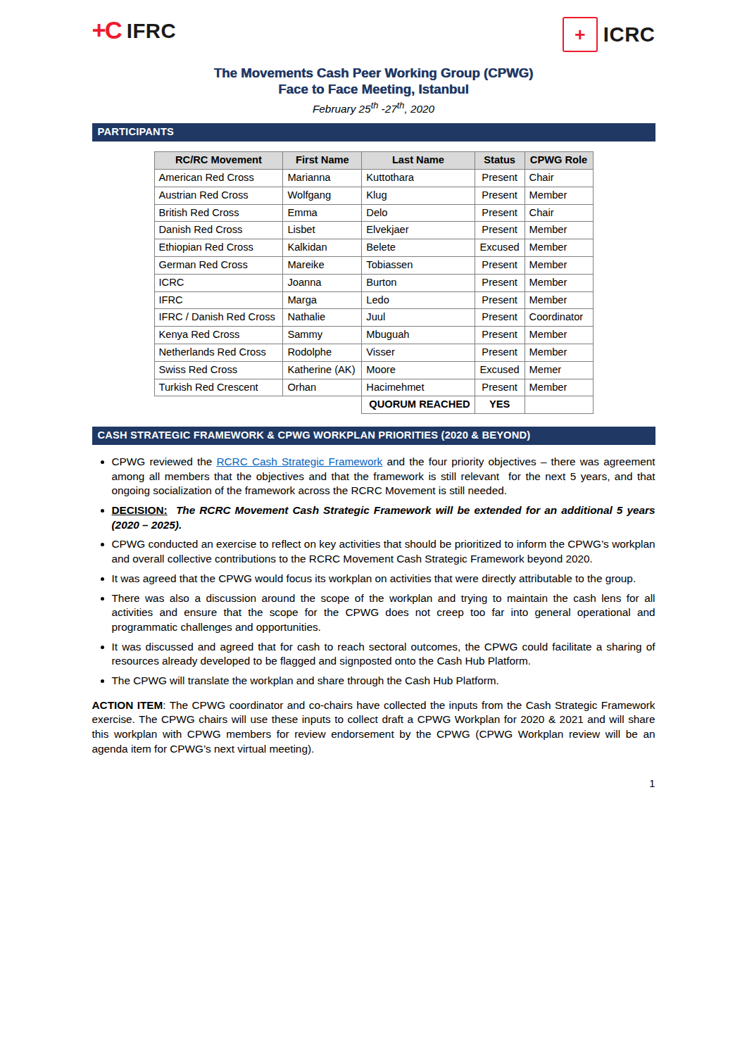+C IFRC
+ ICRC
The Movements Cash Peer Working Group (CPWG)
Face to Face Meeting, Istanbul
February 25th -27th, 2020
PARTICIPANTS
| RC/RC Movement | First Name | Last Name | Status | CPWG Role |
| --- | --- | --- | --- | --- |
| American Red Cross | Marianna | Kuttothara | Present | Chair |
| Austrian Red Cross | Wolfgang | Klug | Present | Member |
| British Red Cross | Emma | Delo | Present | Chair |
| Danish Red Cross | Lisbet | Elvekjaer | Present | Member |
| Ethiopian Red Cross | Kalkidan | Belete | Excused | Member |
| German Red Cross | Mareike | Tobiassen | Present | Member |
| ICRC | Joanna | Burton | Present | Member |
| IFRC | Marga | Ledo | Present | Member |
| IFRC / Danish Red Cross | Nathalie | Juul | Present | Coordinator |
| Kenya Red Cross | Sammy | Mbuguah | Present | Member |
| Netherlands Red Cross | Rodolphe | Visser | Present | Member |
| Swiss Red Cross | Katherine (AK) | Moore | Excused | Memer |
| Turkish Red Crescent | Orhan | Hacimehmet | Present | Member |
| | | QUORUM REACHED | YES | |
CASH STRATEGIC FRAMEWORK & CPWG WORKPLAN PRIORITIES (2020 & BEYOND)
CPWG reviewed the RCRC Cash Strategic Framework and the four priority objectives – there was agreement among all members that the objectives and that the framework is still relevant for the next 5 years, and that ongoing socialization of the framework across the RCRC Movement is still needed.
DECISION: The RCRC Movement Cash Strategic Framework will be extended for an additional 5 years (2020 – 2025).
CPWG conducted an exercise to reflect on key activities that should be prioritized to inform the CPWG’s workplan and overall collective contributions to the RCRC Movement Cash Strategic Framework beyond 2020.
It was agreed that the CPWG would focus its workplan on activities that were directly attributable to the group.
There was also a discussion around the scope of the workplan and trying to maintain the cash lens for all activities and ensure that the scope for the CPWG does not creep too far into general operational and programmatic challenges and opportunities.
It was discussed and agreed that for cash to reach sectoral outcomes, the CPWG could facilitate a sharing of resources already developed to be flagged and signposted onto the Cash Hub Platform.
The CPWG will translate the workplan and share through the Cash Hub Platform.
ACTION ITEM: The CPWG coordinator and co-chairs have collected the inputs from the Cash Strategic Framework exercise. The CPWG chairs will use these inputs to collect draft a CPWG Workplan for 2020 & 2021 and will share this workplan with CPWG members for review endorsement by the CPWG (CPWG Workplan review will be an agenda item for CPWG’s next virtual meeting).
1